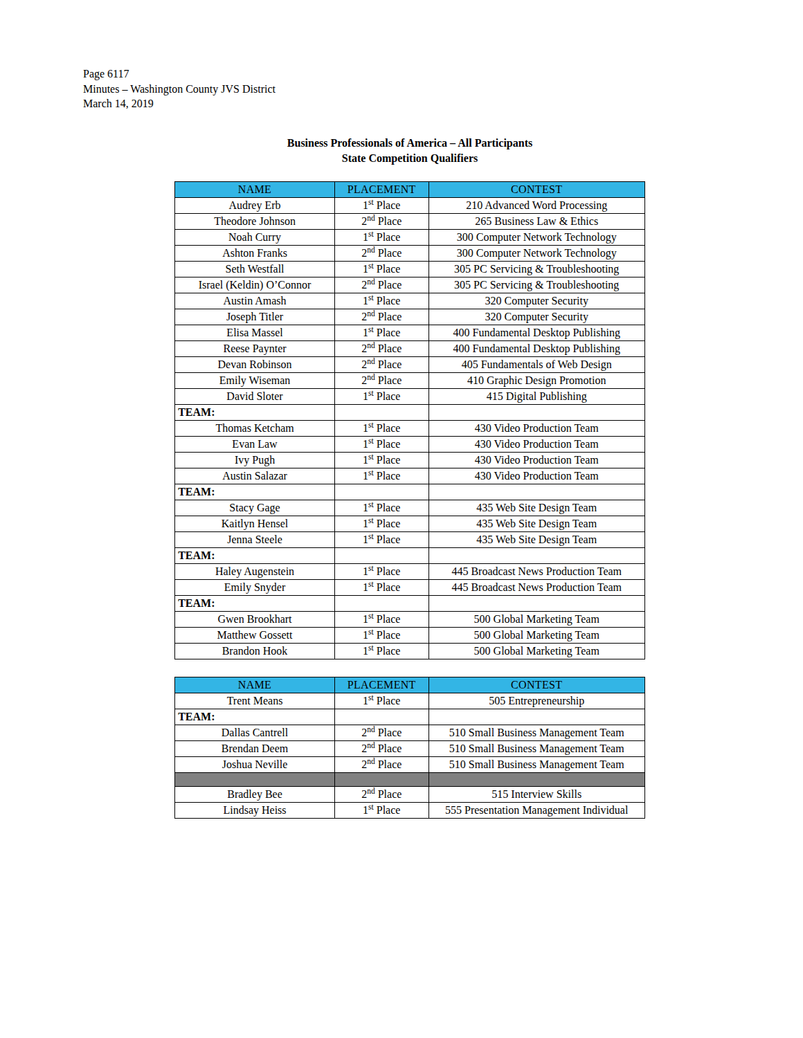Page 6117
Minutes – Washington County JVS District
March 14, 2019
Business Professionals of America – All Participants
State Competition Qualifiers
| NAME | PLACEMENT | CONTEST |
| --- | --- | --- |
| Audrey Erb | 1 st Place | 210 Advanced Word Processing |
| Theodore Johnson | 2 nd Place | 265 Business Law & Ethics |
| Noah Curry | 1 st Place | 300 Computer Network Technology |
| Ashton Franks | 2 nd Place | 300 Computer Network Technology |
| Seth Westfall | 1 st Place | 305 PC Servicing & Troubleshooting |
| Israel (Keldin) O’Connor | 2 nd Place | 305 PC Servicing & Troubleshooting |
| Austin Amash | 1 st Place | 320 Computer Security |
| Joseph Titler | 2 nd Place | 320 Computer Security |
| Elisa Massel | 1 st Place | 400 Fundamental Desktop Publishing |
| Reese Paynter | 2 nd Place | 400 Fundamental Desktop Publishing |
| Devan Robinson | 2 nd Place | 405 Fundamentals of Web Design |
| Emily Wiseman | 2 nd Place | 410 Graphic Design Promotion |
| David Sloter | 1 st Place | 415 Digital Publishing |
| TEAM: | | |
| Thomas Ketcham | 1 st Place | 430 Video Production Team |
| Evan Law | 1 st Place | 430 Video Production Team |
| Ivy Pugh | 1 st Place | 430 Video Production Team |
| Austin Salazar | 1 st Place | 430 Video Production Team |
| TEAM: | | |
| Stacy Gage | 1 st Place | 435 Web Site Design Team |
| Kaitlyn Hensel | 1 st Place | 435 Web Site Design Team |
| Jenna Steele | 1 st Place | 435 Web Site Design Team |
| TEAM: | | |
| Haley Augenstein | 1 st Place | 445 Broadcast News Production Team |
| Emily Snyder | 1 st Place | 445 Broadcast News Production Team |
| TEAM: | | |
| Gwen Brookhart | 1 st Place | 500 Global Marketing Team |
| Matthew Gossett | 1 st Place | 500 Global Marketing Team |
| Brandon Hook | 1 st Place | 500 Global Marketing Team |
| NAME | PLACEMENT | CONTEST |
| --- | --- | --- |
| Trent Means | 1 st Place | 505 Entrepreneurship |
| TEAM: | | |
| Dallas Cantrell | 2 nd Place | 510 Small Business Management Team |
| Brendan Deem | 2 nd Place | 510 Small Business Management Team |
| Joshua Neville | 2 nd Place | 510 Small Business Management Team |
| Bradley Bee | 2 nd Place | 515 Interview Skills |
| Lindsay Heiss | 1 st Place | 555 Presentation Management Individual |